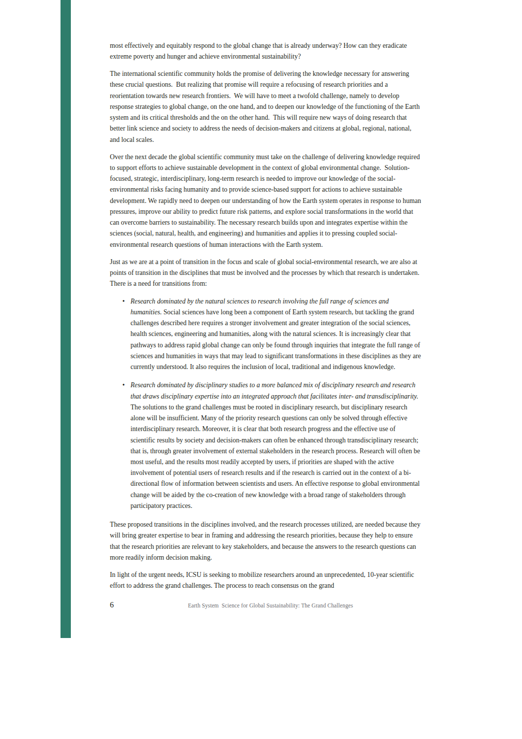most effectively and equitably respond to the global change that is already underway? How can they eradicate extreme poverty and hunger and achieve environmental sustainability?
The international scientific community holds the promise of delivering the knowledge necessary for answering these crucial questions. But realizing that promise will require a refocusing of research priorities and a reorientation towards new research frontiers. We will have to meet a twofold challenge, namely to develop response strategies to global change, on the one hand, and to deepen our knowledge of the functioning of the Earth system and its critical thresholds and the on the other hand. This will require new ways of doing research that better link science and society to address the needs of decision-makers and citizens at global, regional, national, and local scales.
Over the next decade the global scientific community must take on the challenge of delivering knowledge required to support efforts to achieve sustainable development in the context of global environmental change. Solution-focused, strategic, interdisciplinary, long-term research is needed to improve our knowledge of the social-environmental risks facing humanity and to provide science-based support for actions to achieve sustainable development. We rapidly need to deepen our understanding of how the Earth system operates in response to human pressures, improve our ability to predict future risk patterns, and explore social transformations in the world that can overcome barriers to sustainability. The necessary research builds upon and integrates expertise within the sciences (social, natural, health, and engineering) and humanities and applies it to pressing coupled social-environmental research questions of human interactions with the Earth system.
Just as we are at a point of transition in the focus and scale of global social-environmental research, we are also at points of transition in the disciplines that must be involved and the processes by which that research is undertaken. There is a need for transitions from:
Research dominated by the natural sciences to research involving the full range of sciences and humanities. Social sciences have long been a component of Earth system research, but tackling the grand challenges described here requires a stronger involvement and greater integration of the social sciences, health sciences, engineering and humanities, along with the natural sciences. It is increasingly clear that pathways to address rapid global change can only be found through inquiries that integrate the full range of sciences and humanities in ways that may lead to significant transformations in these disciplines as they are currently understood. It also requires the inclusion of local, traditional and indigenous knowledge.
Research dominated by disciplinary studies to a more balanced mix of disciplinary research and research that draws disciplinary expertise into an integrated approach that facilitates inter- and transdisciplinarity. The solutions to the grand challenges must be rooted in disciplinary research, but disciplinary research alone will be insufficient. Many of the priority research questions can only be solved through effective interdisciplinary research. Moreover, it is clear that both research progress and the effective use of scientific results by society and decision-makers can often be enhanced through transdisciplinary research; that is, through greater involvement of external stakeholders in the research process. Research will often be most useful, and the results most readily accepted by users, if priorities are shaped with the active involvement of potential users of research results and if the research is carried out in the context of a bi-directional flow of information between scientists and users. An effective response to global environmental change will be aided by the co-creation of new knowledge with a broad range of stakeholders through participatory practices.
These proposed transitions in the disciplines involved, and the research processes utilized, are needed because they will bring greater expertise to bear in framing and addressing the research priorities, because they help to ensure that the research priorities are relevant to key stakeholders, and because the answers to the research questions can more readily inform decision making.
In light of the urgent needs, ICSU is seeking to mobilize researchers around an unprecedented, 10-year scientific effort to address the grand challenges. The process to reach consensus on the grand
6 Earth System Science for Global Sustainability: The Grand Challenges